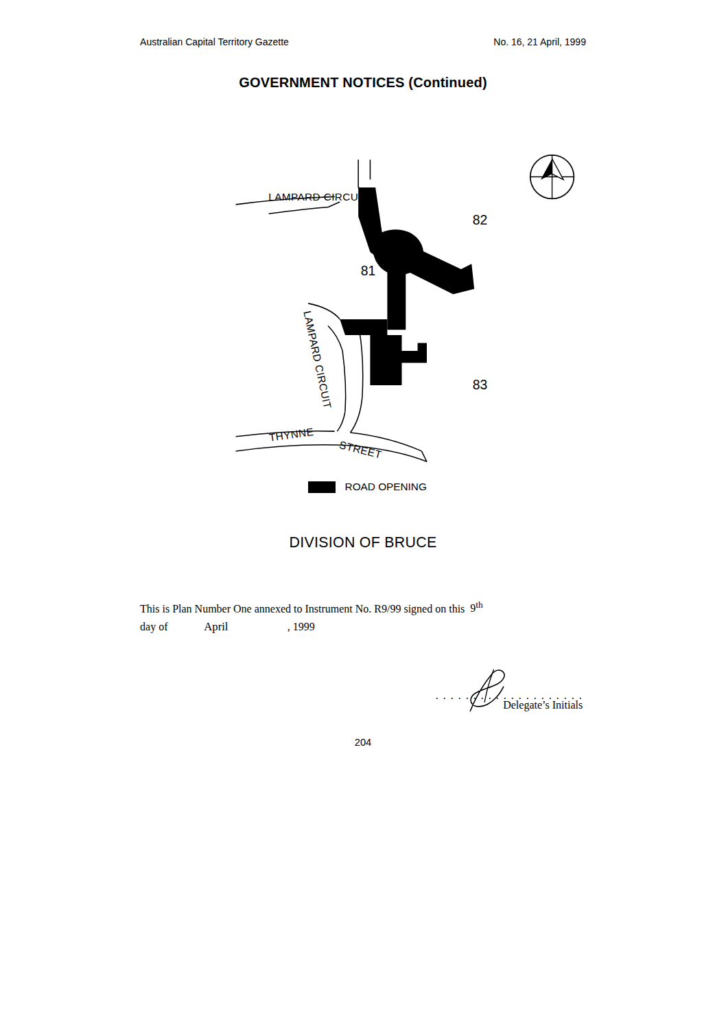Australian Capital Territory Gazette
No. 16, 21 April, 1999
GOVERNMENT NOTICES (Continued)
82
81
83
LAMPARD CIRCUIT
LAMPARD CIRCUIT
THYNNE
STREET
ROAD OPENING
DIVISION OF BRUCE
This is Plan Number One annexed to Instrument No. R9/99 signed on this 9th day of April , 1999
. . . . . . . . . . . . . . . . . . . .
Delegate’s Initials
204